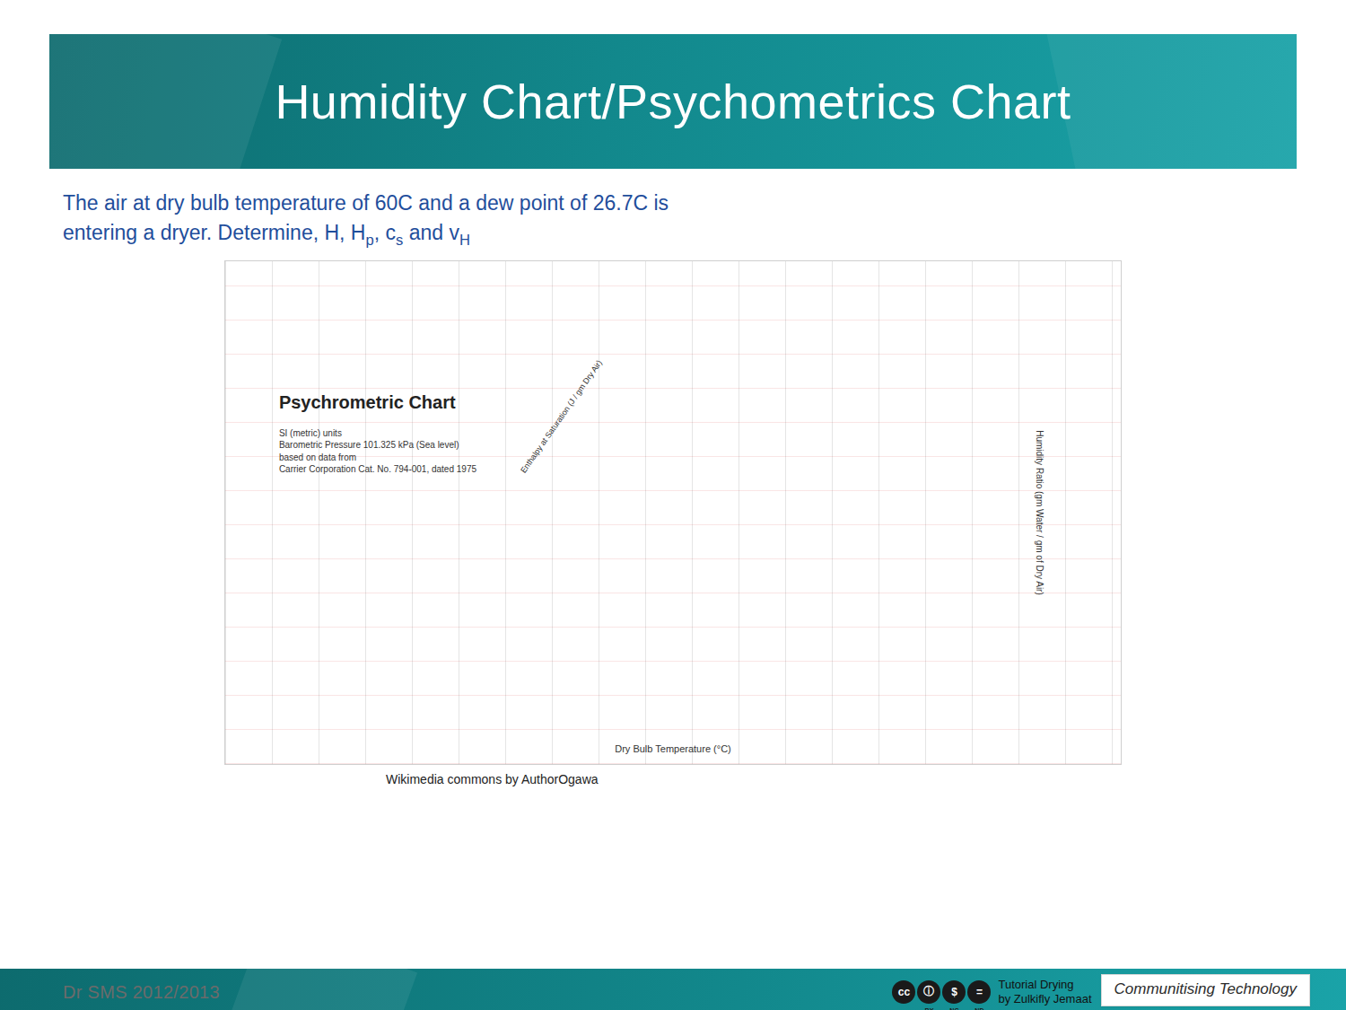Humidity Chart/Psychometrics Chart
The air at dry bulb temperature of 60C and a dew point of 26.7C is entering a dryer. Determine, H, Hp, cs and vH
Psychrometric Chart
SI (metric) units
Barometric Pressure 101.325 kPa (Sea level)
based on data from
Carrier Corporation Cat. No. 794-001, dated 1975
Enthalpy at Saturation (J / gm Dry Air)
Humidity Ratio (gm Water / gm of Dry Air)
Dry Bulb Temperature (°C)
Wikimedia commons by AuthorOgawa
Dr SMS 2012/2013
3
cc
ⓘBY
$NC
=ND
Tutorial Drying
by Zulkifly Jemaat
Communitising Technology